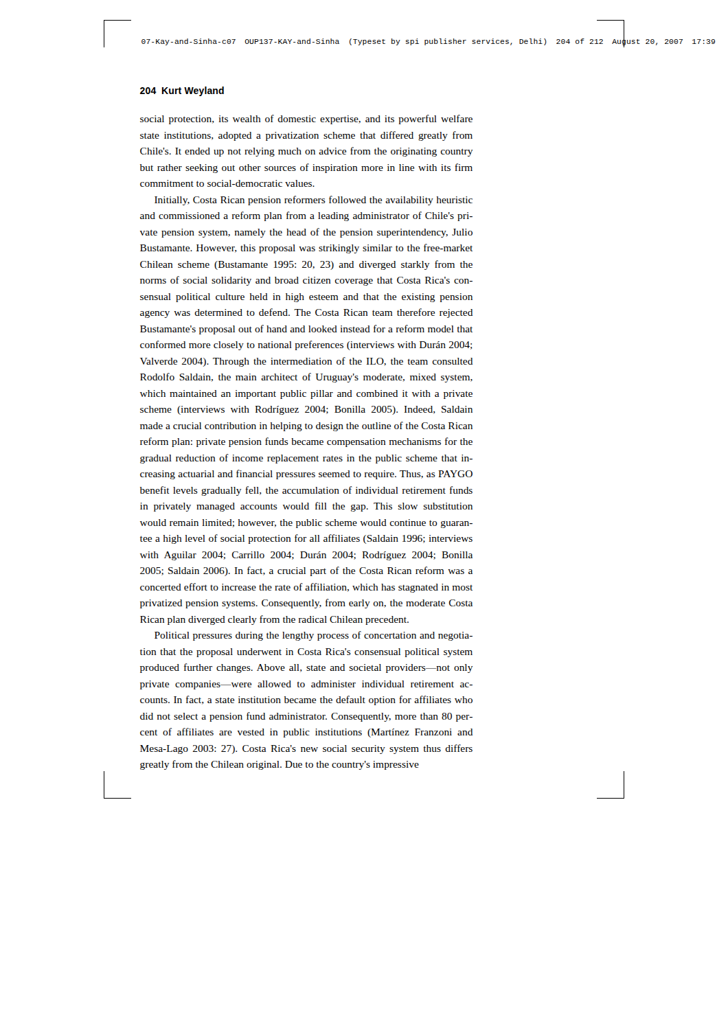07-Kay-and-Sinha-c07 OUP137-KAY-and-Sinha(Typeset by spi publisher services, Delhi) 204 of 212 August 20, 200717:39
204 Kurt Weyland
social protection, its wealth of domestic expertise, and its powerful welfare state institutions, adopted a privatization scheme that differed greatly from Chile's. It ended up not relying much on advice from the originating country but rather seeking out other sources of inspiration more in line with its firm commitment to social-democratic values.
Initially, Costa Rican pension reformers followed the availability heuristic and commissioned a reform plan from a leading administrator of Chile's private pension system, namely the head of the pension superintendency, Julio Bustamante. However, this proposal was strikingly similar to the free-market Chilean scheme (Bustamante 1995: 20, 23) and diverged starkly from the norms of social solidarity and broad citizen coverage that Costa Rica's consensual political culture held in high esteem and that the existing pension agency was determined to defend. The Costa Rican team therefore rejected Bustamante's proposal out of hand and looked instead for a reform model that conformed more closely to national preferences (interviews with Durán 2004; Valverde 2004). Through the intermediation of the ILO, the team consulted Rodolfo Saldain, the main architect of Uruguay's moderate, mixed system, which maintained an important public pillar and combined it with a private scheme (interviews with Rodríguez 2004; Bonilla 2005). Indeed, Saldain made a crucial contribution in helping to design the outline of the Costa Rican reform plan: private pension funds became compensation mechanisms for the gradual reduction of income replacement rates in the public scheme that increasing actuarial and financial pressures seemed to require. Thus, as PAYGO benefit levels gradually fell, the accumulation of individual retirement funds in privately managed accounts would fill the gap. This slow substitution would remain limited; however, the public scheme would continue to guarantee a high level of social protection for all affiliates (Saldain 1996; interviews with Aguilar 2004; Carrillo 2004; Durán 2004; Rodríguez 2004; Bonilla 2005; Saldain 2006). In fact, a crucial part of the Costa Rican reform was a concerted effort to increase the rate of affiliation, which has stagnated in most privatized pension systems. Consequently, from early on, the moderate Costa Rican plan diverged clearly from the radical Chilean precedent.
Political pressures during the lengthy process of concertation and negotiation that the proposal underwent in Costa Rica's consensual political system produced further changes. Above all, state and societal providers—not only private companies—were allowed to administer individual retirement accounts. In fact, a state institution became the default option for affiliates who did not select a pension fund administrator. Consequently, more than 80 percent of affiliates are vested in public institutions (Martínez Franzoni and Mesa-Lago 2003: 27). Costa Rica's new social security system thus differs greatly from the Chilean original. Due to the country's impressive